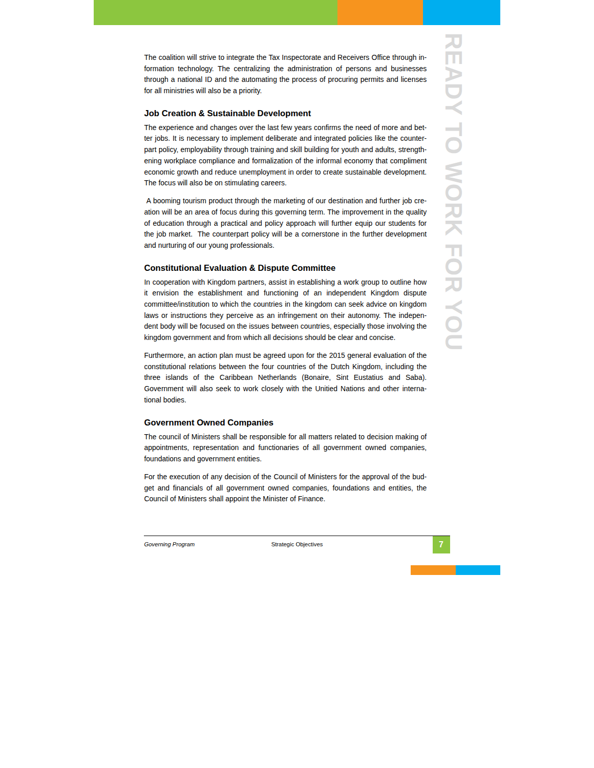READY TO WORK FOR YOU
The coalition will strive to integrate the Tax Inspectorate and Receivers Office through information technology. The centralizing the administration of persons and businesses through a national ID and the automating the process of procuring permits and licenses for all ministries will also be a priority.
Job Creation & Sustainable Development
The experience and changes over the last few years confirms the need of more and better jobs. It is necessary to implement deliberate and integrated policies like the counterpart policy, employability through training and skill building for youth and adults, strengthening workplace compliance and formalization of the informal economy that compliment economic growth and reduce unemployment in order to create sustainable development. The focus will also be on stimulating careers.
A booming tourism product through the marketing of our destination and further job creation will be an area of focus during this governing term. The improvement in the quality of education through a practical and policy approach will further equip our students for the job market. The counterpart policy will be a cornerstone in the further development and nurturing of our young professionals.
Constitutional Evaluation & Dispute Committee
In cooperation with Kingdom partners, assist in establishing a work group to outline how it envision the establishment and functioning of an independent Kingdom dispute committee/institution to which the countries in the kingdom can seek advice on kingdom laws or instructions they perceive as an infringement on their autonomy. The independent body will be focused on the issues between countries, especially those involving the kingdom government and from which all decisions should be clear and concise.
Furthermore, an action plan must be agreed upon for the 2015 general evaluation of the constitutional relations between the four countries of the Dutch Kingdom, including the three islands of the Caribbean Netherlands (Bonaire, Sint Eustatius and Saba). Government will also seek to work closely with the Unitied Nations and other international bodies.
Government Owned Companies
The council of Ministers shall be responsible for all matters related to decision making of appointments, representation and functionaries of all government owned companies, foundations and government entities.
For the execution of any decision of the Council of Ministers for the approval of the budget and financials of all government owned companies, foundations and entities, the Council of Ministers shall appoint the Minister of Finance.
Governing Program
Strategic Objectives
7